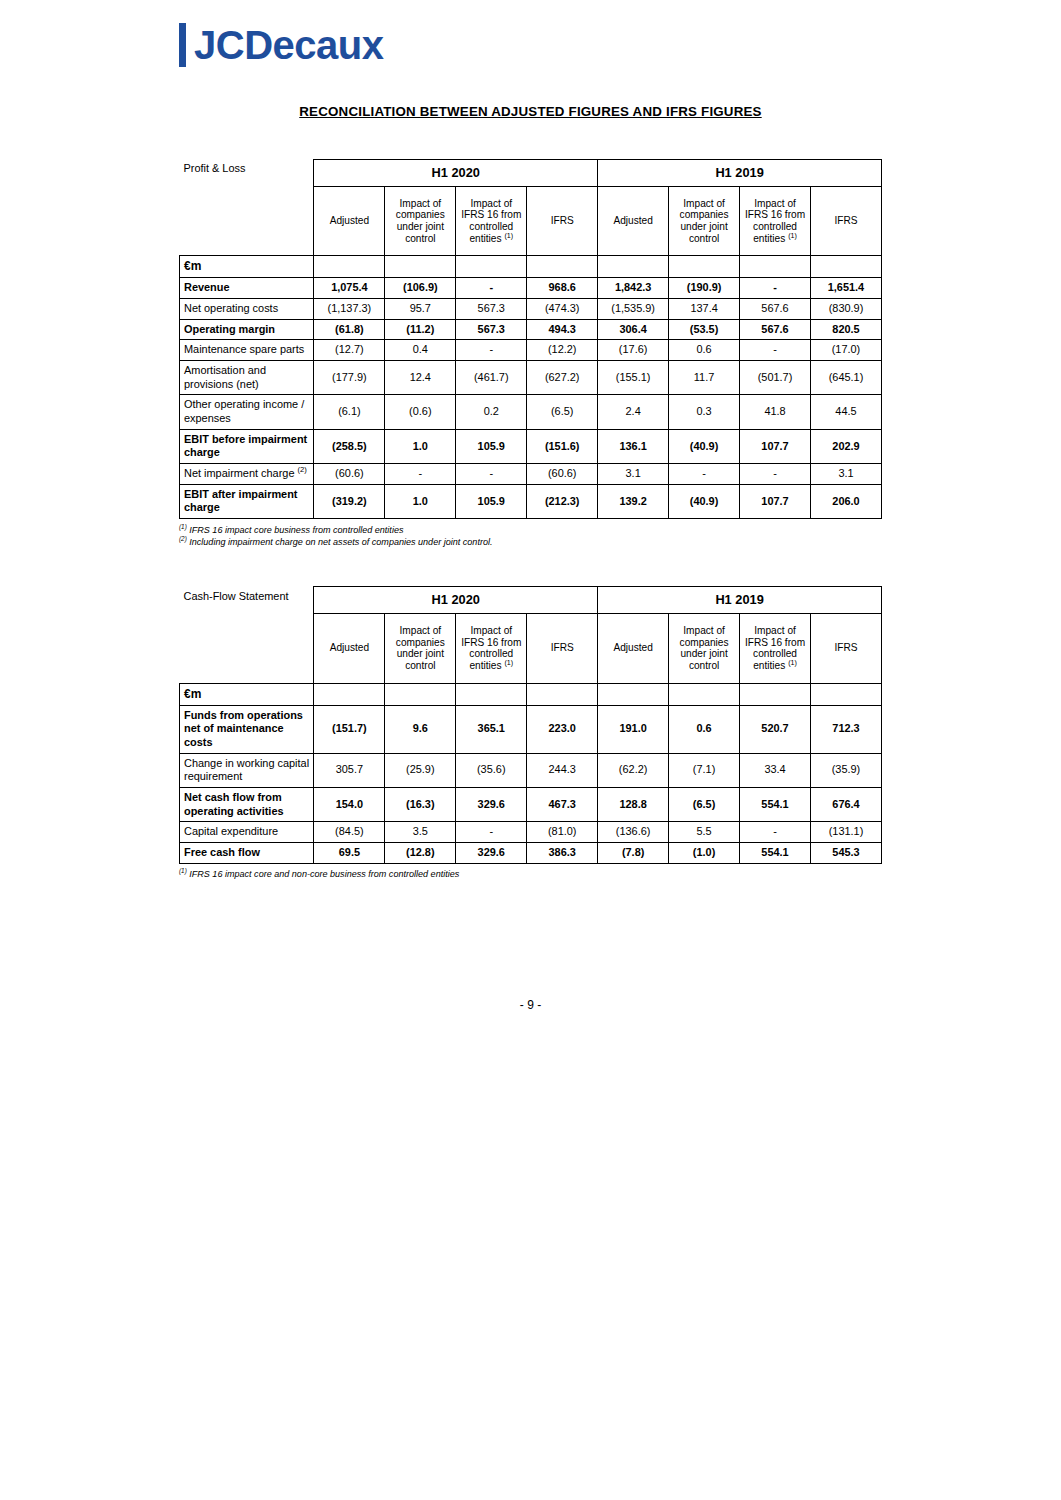JCDecaux
RECONCILIATION BETWEEN ADJUSTED FIGURES AND IFRS FIGURES
| Profit & Loss | H1 2020 | H1 2019 |
| --- | --- | --- |
| Adjusted | Impact of companies under joint control | Impact of IFRS 16 from controlled entities (1) | IFRS | Adjusted | Impact of companies under joint control | Impact of IFRS 16 from controlled entities (1) | IFRS |
| €m | | | | | | | | |
| Revenue | 1,075.4 | (106.9) | - | 968.6 | 1,842.3 | (190.9) | - | 1,651.4 |
| Net operating costs | (1,137.3) | 95.7 | 567.3 | (474.3) | (1,535.9) | 137.4 | 567.6 | (830.9) |
| Operating margin | (61.8) | (11.2) | 567.3 | 494.3 | 306.4 | (53.5) | 567.6 | 820.5 |
| Maintenance spare parts | (12.7) | 0.4 | - | (12.2) | (17.6) | 0.6 | - | (17.0) |
| Amortisation and provisions (net) | (177.9) | 12.4 | (461.7) | (627.2) | (155.1) | 11.7 | (501.7) | (645.1) |
| Other operating income / expenses | (6.1) | (0.6) | 0.2 | (6.5) | 2.4 | 0.3 | 41.8 | 44.5 |
| EBIT before impairment charge | (258.5) | 1.0 | 105.9 | (151.6) | 136.1 | (40.9) | 107.7 | 202.9 |
| Net impairment charge (2) | (60.6) | - | - | (60.6) | 3.1 | - | - | 3.1 |
| EBIT after impairment charge | (319.2) | 1.0 | 105.9 | (212.3) | 139.2 | (40.9) | 107.7 | 206.0 |
(1) IFRS 16 impact core business from controlled entities
(2) Including impairment charge on net assets of companies under joint control.
| Cash-Flow Statement | H1 2020 | H1 2019 |
| --- | --- | --- |
| Adjusted | Impact of companies under joint control | Impact of IFRS 16 from controlled entities (1) | IFRS | Adjusted | Impact of companies under joint control | Impact of IFRS 16 from controlled entities (1) | IFRS |
| €m | | | | | | | | |
| Funds from operations net of maintenance costs | (151.7) | 9.6 | 365.1 | 223.0 | 191.0 | 0.6 | 520.7 | 712.3 |
| Change in working capital requirement | 305.7 | (25.9) | (35.6) | 244.3 | (62.2) | (7.1) | 33.4 | (35.9) |
| Net cash flow from operating activities | 154.0 | (16.3) | 329.6 | 467.3 | 128.8 | (6.5) | 554.1 | 676.4 |
| Capital expenditure | (84.5) | 3.5 | - | (81.0) | (136.6) | 5.5 | - | (131.1) |
| Free cash flow | 69.5 | (12.8) | 329.6 | 386.3 | (7.8) | (1.0) | 554.1 | 545.3 |
(1) IFRS 16 impact core and non-core business from controlled entities
- 9 -